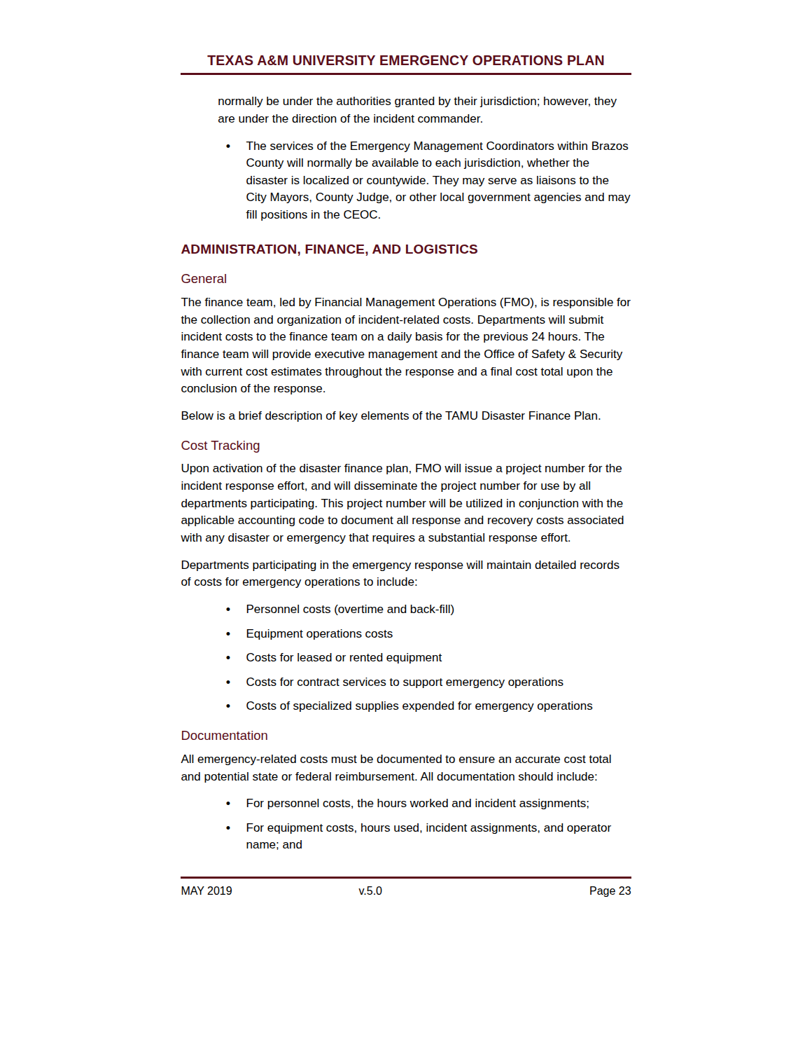TEXAS A&M UNIVERSITY EMERGENCY OPERATIONS PLAN
normally be under the authorities granted by their jurisdiction; however, they are under the direction of the incident commander.
The services of the Emergency Management Coordinators within Brazos County will normally be available to each jurisdiction, whether the disaster is localized or countywide. They may serve as liaisons to the City Mayors, County Judge, or other local government agencies and may fill positions in the CEOC.
ADMINISTRATION, FINANCE, AND LOGISTICS
General
The finance team, led by Financial Management Operations (FMO), is responsible for the collection and organization of incident-related costs. Departments will submit incident costs to the finance team on a daily basis for the previous 24 hours. The finance team will provide executive management and the Office of Safety & Security with current cost estimates throughout the response and a final cost total upon the conclusion of the response.
Below is a brief description of key elements of the TAMU Disaster Finance Plan.
Cost Tracking
Upon activation of the disaster finance plan, FMO will issue a project number for the incident response effort, and will disseminate the project number for use by all departments participating. This project number will be utilized in conjunction with the applicable accounting code to document all response and recovery costs associated with any disaster or emergency that requires a substantial response effort.
Departments participating in the emergency response will maintain detailed records of costs for emergency operations to include:
Personnel costs (overtime and back-fill)
Equipment operations costs
Costs for leased or rented equipment
Costs for contract services to support emergency operations
Costs of specialized supplies expended for emergency operations
Documentation
All emergency-related costs must be documented to ensure an accurate cost total and potential state or federal reimbursement. All documentation should include:
For personnel costs, the hours worked and incident assignments;
For equipment costs, hours used, incident assignments, and operator name; and
MAY 2019
v.5.0
Page 23